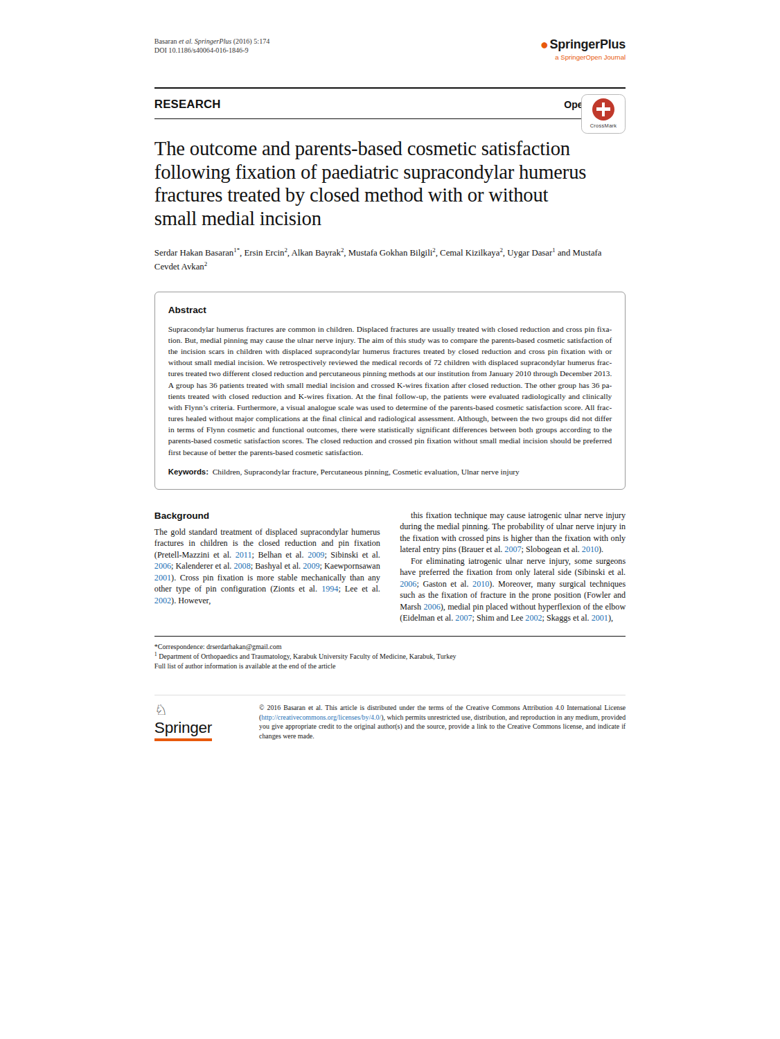Basaran et al. SpringerPlus (2016) 5:174
DOI 10.1186/s40064-016-1846-9
●SpringerPlus
a SpringerOpen Journal
RESEARCH
Open Access
CrossMark
The outcome and parents-based cosmetic satisfaction following fixation of paediatric supracondylar humerus fractures treated by closed method with or without small medial incision
Serdar Hakan Basaran1*, Ersin Ercin2, Alkan Bayrak2, Mustafa Gokhan Bilgili2, Cemal Kizilkaya2, Uygar Dasar1 and Mustafa Cevdet Avkan2
Abstract
Supracondylar humerus fractures are common in children. Displaced fractures are usually treated with closed reduction and cross pin fixation. But, medial pinning may cause the ulnar nerve injury. The aim of this study was to compare the parents-based cosmetic satisfaction of the incision scars in children with displaced supracondylar humerus fractures treated by closed reduction and cross pin fixation with or without small medial incision. We retrospectively reviewed the medical records of 72 children with displaced supracondylar humerus fractures treated two different closed reduction and percutaneous pinning methods at our institution from January 2010 through December 2013. A group has 36 patients treated with small medial incision and crossed K-wires fixation after closed reduction. The other group has 36 patients treated with closed reduction and K-wires fixation. At the final follow-up, the patients were evaluated radiologically and clinically with Flynn’s criteria. Furthermore, a visual analogue scale was used to determine of the parents-based cosmetic satisfaction score. All fractures healed without major complications at the final clinical and radiological assessment. Although, between the two groups did not differ in terms of Flynn cosmetic and functional outcomes, there were statistically significant differences between both groups according to the parents-based cosmetic satisfaction scores. The closed reduction and crossed pin fixation without small medial incision should be preferred first because of better the parents-based cosmetic satisfaction.
Keywords: Children, Supracondylar fracture, Percutaneous pinning, Cosmetic evaluation, Ulnar nerve injury
Background
The gold standard treatment of displaced supracondylar humerus fractures in children is the closed reduction and pin fixation (Pretell-Mazzini et al. 2011; Belhan et al. 2009; Sibinski et al. 2006; Kalenderer et al. 2008; Bashyal et al. 2009; Kaewpornsawan 2001). Cross pin fixation is more stable mechanically than any other type of pin configuration (Zionts et al. 1994; Lee et al. 2002). However,
this fixation technique may cause iatrogenic ulnar nerve injury during the medial pinning. The probability of ulnar nerve injury in the fixation with crossed pins is higher than the fixation with only lateral entry pins (Brauer et al. 2007; Slobogean et al. 2010).
For eliminating iatrogenic ulnar nerve injury, some surgeons have preferred the fixation from only lateral side (Sibinski et al. 2006; Gaston et al. 2010). Moreover, many surgical techniques such as the fixation of fracture in the prone position (Fowler and Marsh 2006), medial pin placed without hyperflexion of the elbow (Eidelman et al. 2007; Shim and Lee 2002; Skaggs et al. 2001),
*Correspondence: drserdarhakan@gmail.com
1 Department of Orthopaedics and Traumatology, Karabuk University Faculty of Medicine, Karabuk, Turkey
Full list of author information is available at the end of the article
♘
Springer
© 2016 Basaran et al. This article is distributed under the terms of the Creative Commons Attribution 4.0 International License (http://creativecommons.org/licenses/by/4.0/), which permits unrestricted use, distribution, and reproduction in any medium, provided you give appropriate credit to the original author(s) and the source, provide a link to the Creative Commons license, and indicate if changes were made.